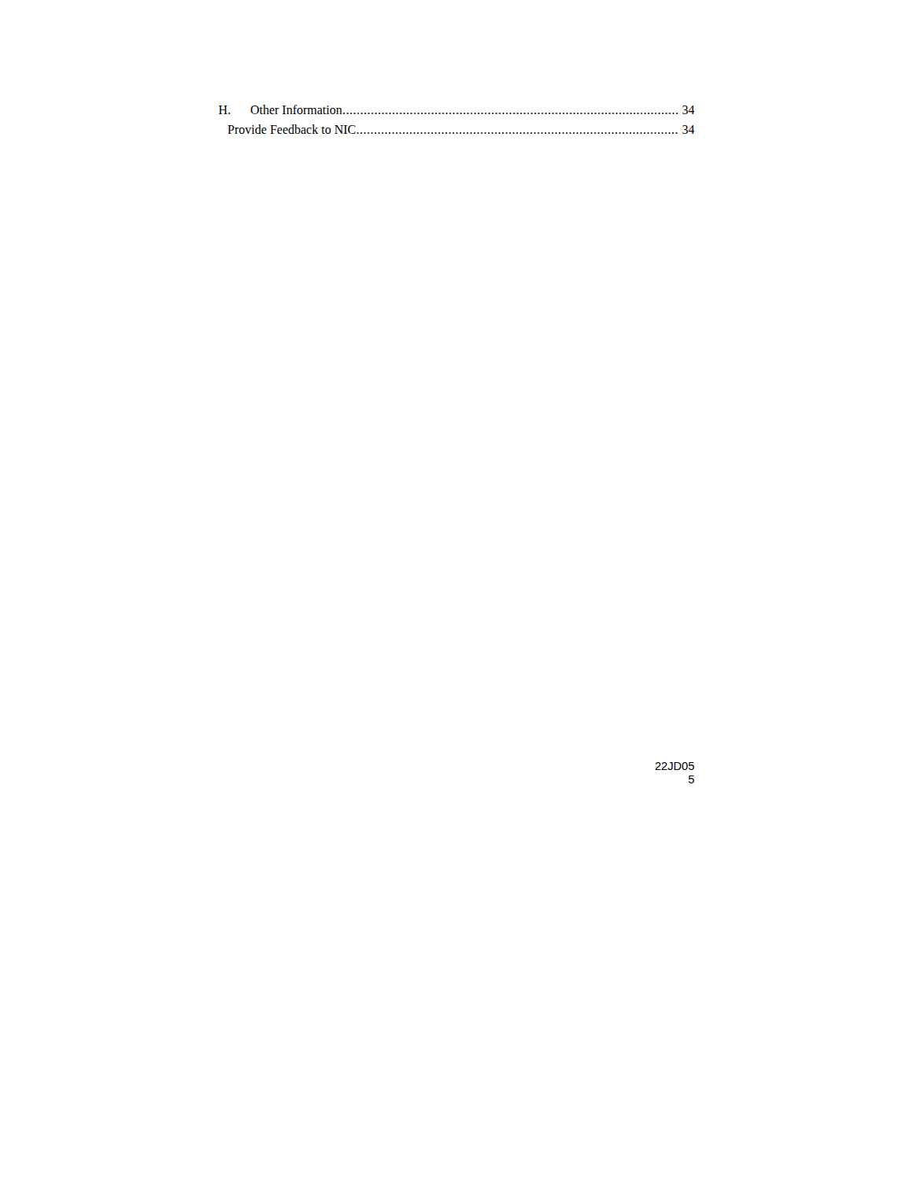H. Other Information 34
Provide Feedback to NIC 34
22JD05
5